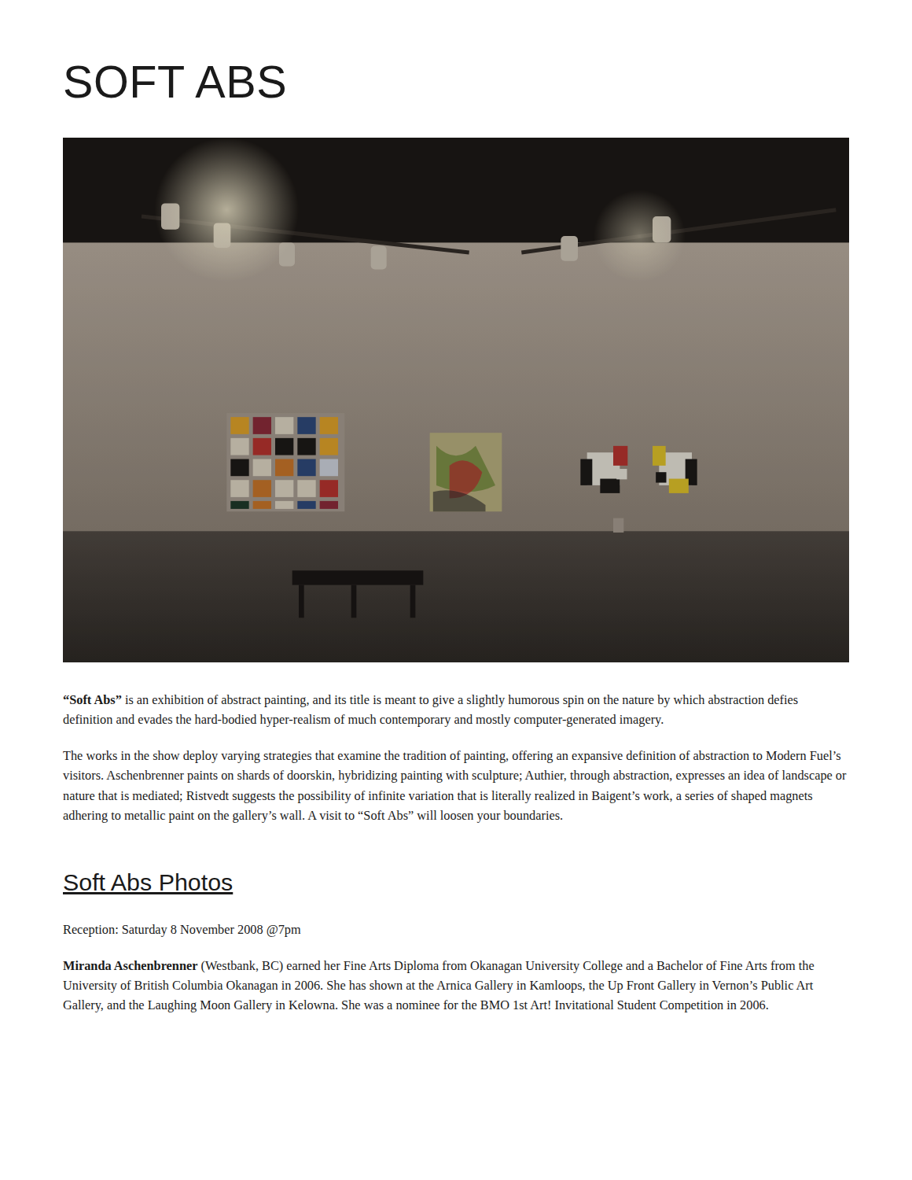Soft Abs
“Soft Abs” is an exhibition of abstract painting, and its title is meant to give a slightly humorous spin on the nature by which abstraction defies definition and evades the hard-bodied hyper-realism of much contemporary and mostly computer-generated imagery.
The works in the show deploy varying strategies that examine the tradition of painting, offering an expansive definition of abstraction to Modern Fuel’s visitors. Aschenbrenner paints on shards of doorskin, hybridizing painting with sculpture; Authier, through abstraction, expresses an idea of landscape or nature that is mediated; Ristvedt suggests the possibility of infinite variation that is literally realized in Baigent’s work, a series of shaped magnets adhering to metallic paint on the gallery’s wall. A visit to “Soft Abs” will loosen your boundaries.
Soft Abs Photos
Reception: Saturday 8 November 2008 @7pm
Miranda Aschenbrenner (Westbank, BC) earned her Fine Arts Diploma from Okanagan University College and a Bachelor of Fine Arts from the University of British Columbia Okanagan in 2006. She has shown at the Arnica Gallery in Kamloops, the Up Front Gallery in Vernon’s Public Art Gallery, and the Laughing Moon Gallery in Kelowna. She was a nominee for the BMO 1st Art! Invitational Student Competition in 2006.